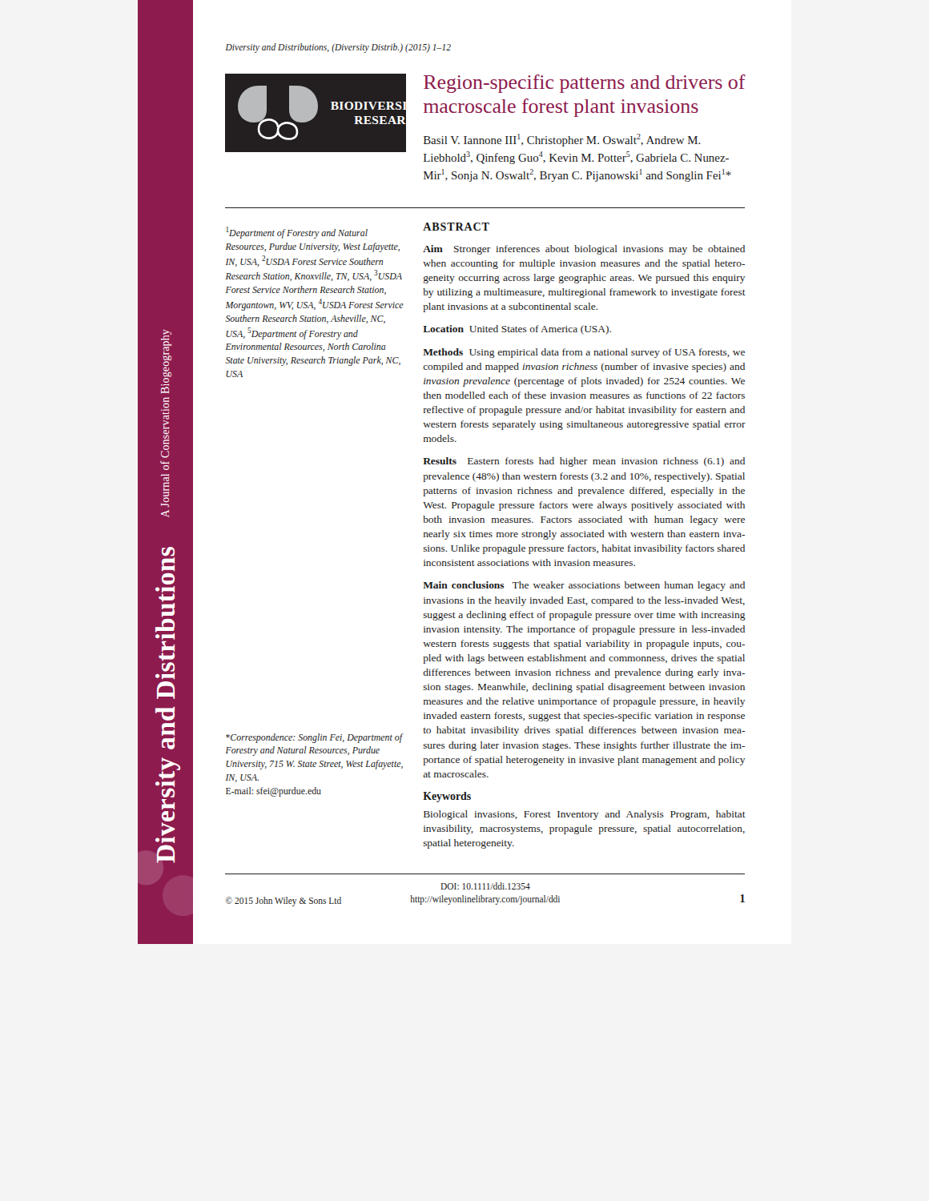Diversity and Distributions
A Journal of Conservation Biogeography
Diversity and Distributions, (Diversity Distrib.) (2015) 1–12
BIODIVERSITY
RESEARCH
Region-specific patterns and drivers of macroscale forest plant invasions
Basil V. Iannone III1, Christopher M. Oswalt2, Andrew M. Liebhold3, Qinfeng Guo4, Kevin M. Potter5, Gabriela C. Nunez-Mir1, Sonja N. Oswalt2, Bryan C. Pijanowski1 and Songlin Fei1*
1Department of Forestry and Natural Resources, Purdue University, West Lafayette, IN, USA, 2USDA Forest Service Southern Research Station, Knoxville, TN, USA, 3USDA Forest Service Northern Research Station, Morgantown, WV, USA, 4USDA Forest Service Southern Research Station, Asheville, NC, USA, 5Department of Forestry and Environmental Resources, North Carolina State University, Research Triangle Park, NC, USA
*Correspondence: Songlin Fei, Department of Forestry and Natural Resources, Purdue University, 715 W. State Street, West Lafayette, IN, USA.
E-mail: sfei@purdue.edu
ABSTRACT
Aim Stronger inferences about biological invasions may be obtained when accounting for multiple invasion measures and the spatial heterogeneity occurring across large geographic areas. We pursued this enquiry by utilizing a multimeasure, multiregional framework to investigate forest plant invasions at a subcontinental scale.
Location United States of America (USA).
Methods Using empirical data from a national survey of USA forests, we compiled and mapped invasion richness (number of invasive species) and invasion prevalence (percentage of plots invaded) for 2524 counties. We then modelled each of these invasion measures as functions of 22 factors reflective of propagule pressure and/or habitat invasibility for eastern and western forests separately using simultaneous autoregressive spatial error models.
Results Eastern forests had higher mean invasion richness (6.1) and prevalence (48%) than western forests (3.2 and 10%, respectively). Spatial patterns of invasion richness and prevalence differed, especially in the West. Propagule pressure factors were always positively associated with both invasion measures. Factors associated with human legacy were nearly six times more strongly associated with western than eastern invasions. Unlike propagule pressure factors, habitat invasibility factors shared inconsistent associations with invasion measures.
Main conclusions The weaker associations between human legacy and invasions in the heavily invaded East, compared to the less-invaded West, suggest a declining effect of propagule pressure over time with increasing invasion intensity. The importance of propagule pressure in less-invaded western forests suggests that spatial variability in propagule inputs, coupled with lags between establishment and commonness, drives the spatial differences between invasion richness and prevalence during early invasion stages. Meanwhile, declining spatial disagreement between invasion measures and the relative unimportance of propagule pressure, in heavily invaded eastern forests, suggest that species-specific variation in response to habitat invasibility drives spatial differences between invasion measures during later invasion stages. These insights further illustrate the importance of spatial heterogeneity in invasive plant management and policy at macroscales.
Keywords
Biological invasions, Forest Inventory and Analysis Program, habitat invasibility, macrosystems, propagule pressure, spatial autocorrelation, spatial heterogeneity.
© 2015 John Wiley & Sons Ltd
DOI: 10.1111/ddi.12354
http://wileyonlinelibrary.com/journal/ddi
1